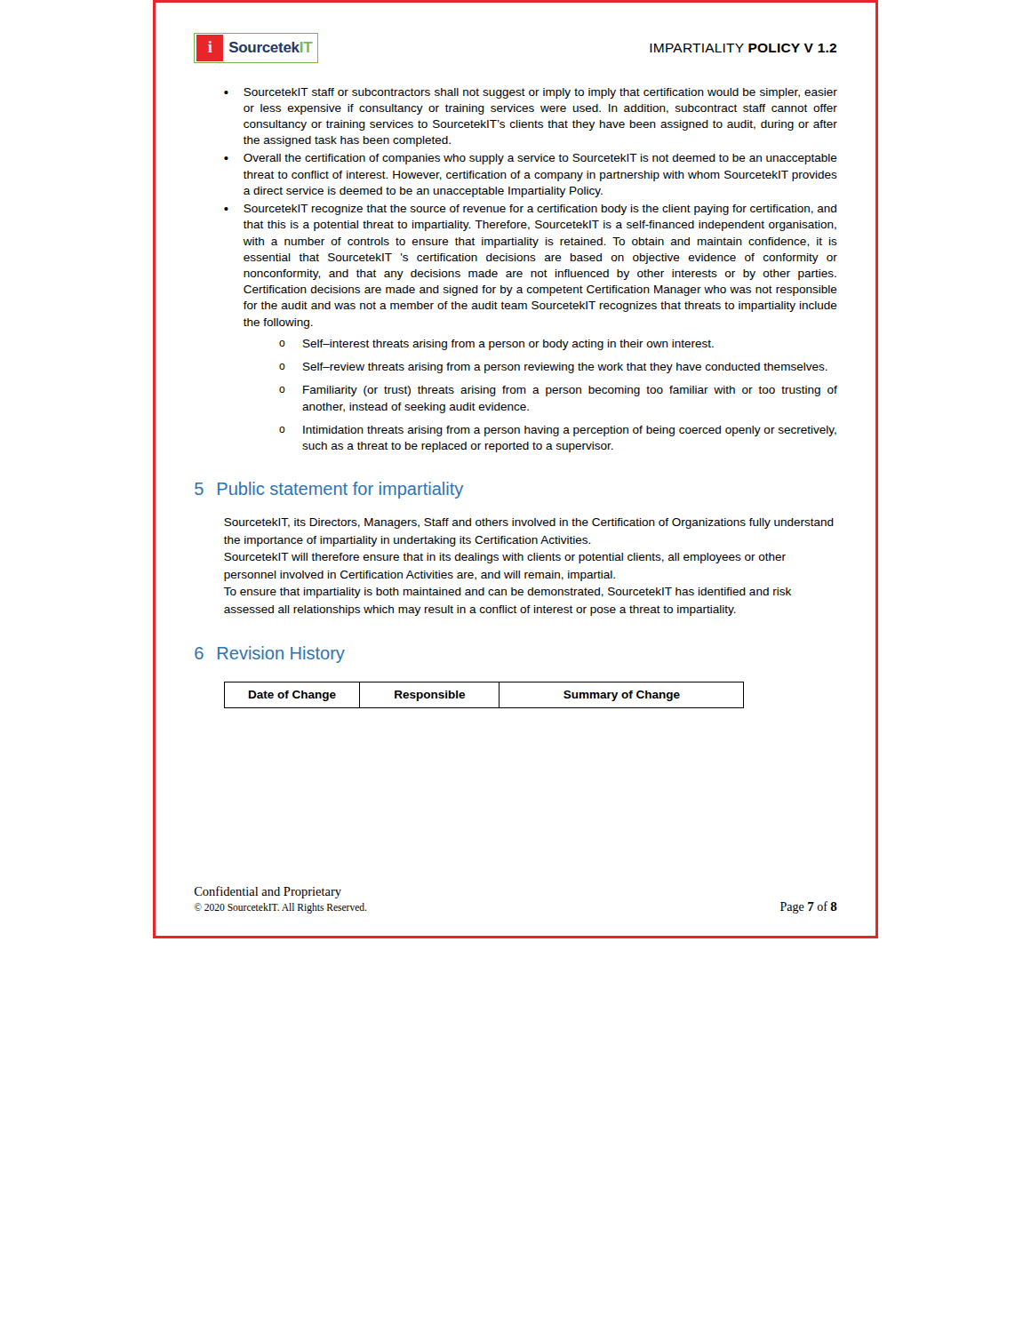i
Sourcetek IT
IMPARTIALITY POLICY V 1.2
SourcetekIT staff or subcontractors shall not suggest or imply to imply that certification would be simpler, easier or less expensive if consultancy or training services were used. In addition, subcontract staff cannot offer consultancy or training services to SourcetekIT’s clients that they have been assigned to audit, during or after the assigned task has been completed.
Overall the certification of companies who supply a service to SourcetekIT is not deemed to be an unacceptable threat to conflict of interest. However, certification of a company in partnership with whom SourcetekIT provides a direct service is deemed to be an unacceptable Impartiality Policy.
SourcetekIT recognize that the source of revenue for a certification body is the client paying for certification, and that this is a potential threat to impartiality. Therefore, SourcetekIT is a self-financed independent organisation, with a number of controls to ensure that impartiality is retained. To obtain and maintain confidence, it is essential that SourcetekIT 's certification decisions are based on objective evidence of conformity or nonconformity, and that any decisions made are not influenced by other interests or by other parties. Certification decisions are made and signed for by a competent Certification Manager who was not responsible for the audit and was not a member of the audit team SourcetekIT recognizes that threats to impartiality include the following.
Self–interest threats arising from a person or body acting in their own interest.
Self–review threats arising from a person reviewing the work that they have conducted themselves.
Familiarity (or trust) threats arising from a person becoming too familiar with or too trusting of another, instead of seeking audit evidence.
Intimidation threats arising from a person having a perception of being coerced openly or secretively, such as a threat to be replaced or reported to a supervisor.
5 Public statement for impartiality
SourcetekIT, its Directors, Managers, Staff and others involved in the Certification of Organizations fully understand the importance of impartiality in undertaking its Certification Activities.
SourcetekIT will therefore ensure that in its dealings with clients or potential clients, all employees or other personnel involved in Certification Activities are, and will remain, impartial.
To ensure that impartiality is both maintained and can be demonstrated, SourcetekIT has identified and risk assessed all relationships which may result in a conflict of interest or pose a threat to impartiality.
6 Revision History
| Date of Change | Responsible | Summary of Change |
| --- | --- | --- |
Confidential and Proprietary
© 2020 SourcetekIT. All Rights Reserved. Page 7 of 8